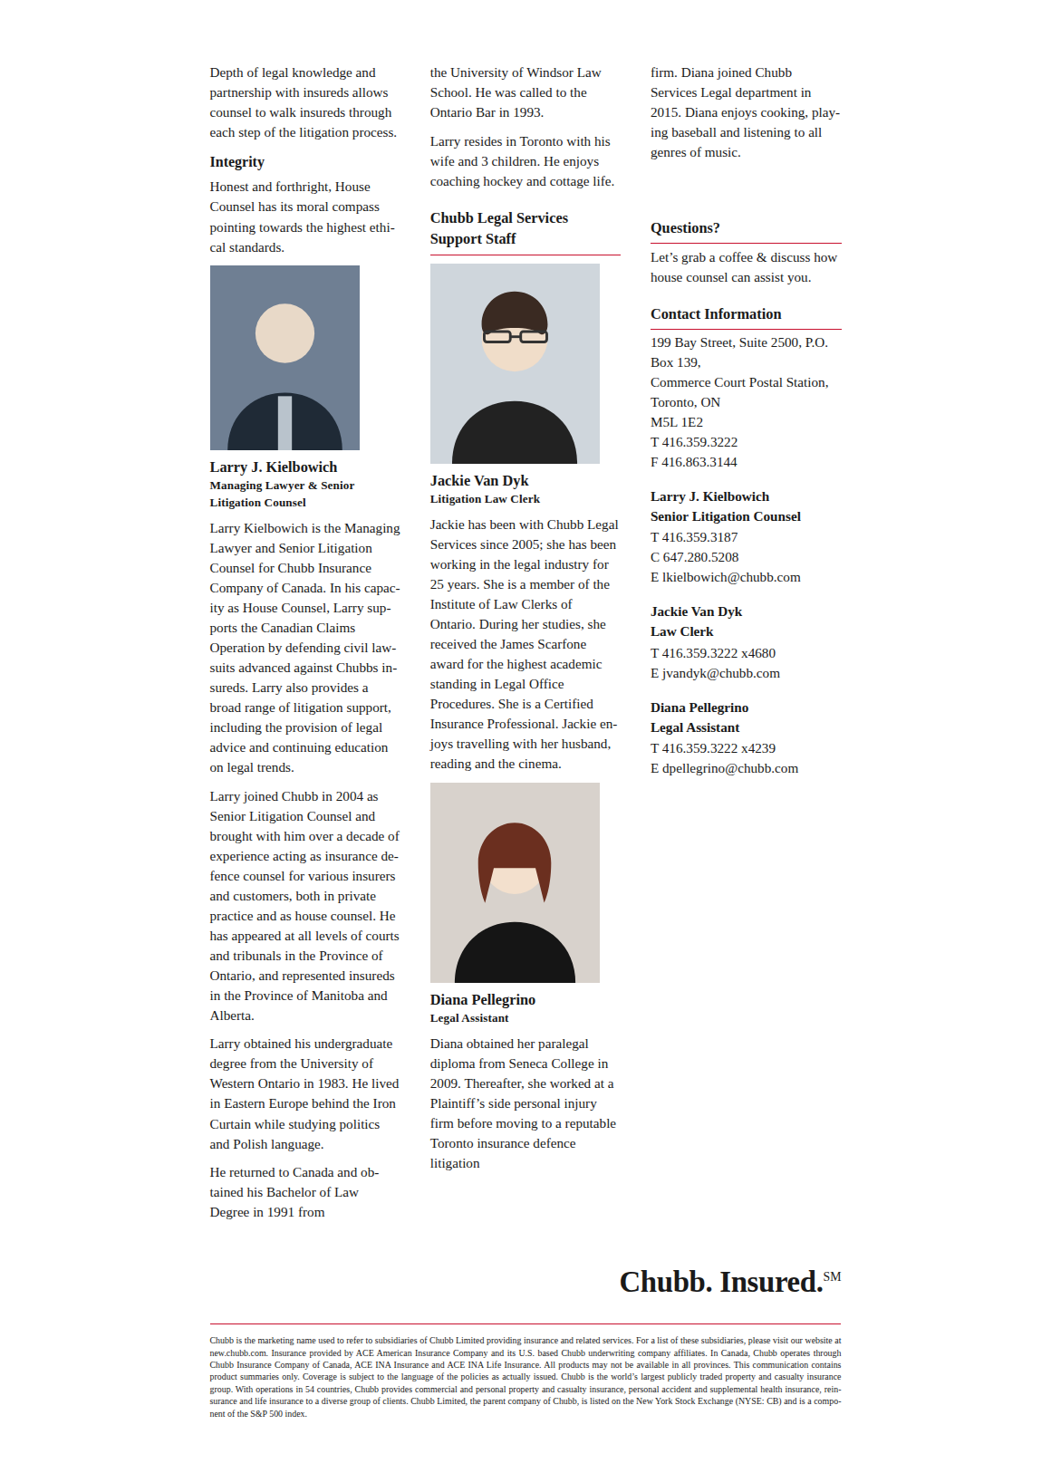Depth of legal knowledge and partnership with insureds allows counsel to walk insureds through each step of the litigation process.
Integrity
Honest and forthright, House Counsel has its moral compass pointing towards the highest ethical standards.
Larry J. Kielbowich
Managing Lawyer & Senior Litigation Counsel
Larry Kielbowich is the Managing Lawyer and Senior Litigation Counsel for Chubb Insurance Company of Canada. In his capacity as House Counsel, Larry supports the Canadian Claims Operation by defending civil lawsuits advanced against Chubbs insureds. Larry also provides a broad range of litigation support, including the provision of legal advice and continuing education on legal trends.
Larry joined Chubb in 2004 as Senior Litigation Counsel and brought with him over a decade of experience acting as insurance defence counsel for various insurers and customers, both in private practice and as house counsel. He has appeared at all levels of courts and tribunals in the Province of Ontario, and represented insureds in the Province of Manitoba and Alberta.
Larry obtained his undergraduate degree from the University of Western Ontario in 1983. He lived in Eastern Europe behind the Iron Curtain while studying politics and Polish language.
He returned to Canada and obtained his Bachelor of Law Degree in 1991 from
the University of Windsor Law School. He was called to the Ontario Bar in 1993.
Larry resides in Toronto with his wife and 3 children. He enjoys coaching hockey and cottage life.
Chubb Legal Services Support Staff
Jackie Van Dyk
Litigation Law Clerk
Jackie has been with Chubb Legal Services since 2005; she has been working in the legal industry for 25 years. She is a member of the Institute of Law Clerks of Ontario. During her studies, she received the James Scarfone award for the highest academic standing in Legal Office Procedures. She is a Certified Insurance Professional. Jackie enjoys travelling with her husband, reading and the cinema.
Diana Pellegrino
Legal Assistant
Diana obtained her paralegal diploma from Seneca College in 2009. Thereafter, she worked at a Plaintiff’s side personal injury firm before moving to a reputable Toronto insurance defence litigation
firm. Diana joined Chubb Services Legal department in 2015. Diana enjoys cooking, playing baseball and listening to all genres of music.
Questions?
Let’s grab a coffee & discuss how house counsel can assist you.
Contact Information
199 Bay Street, Suite 2500, P.O. Box 139,
Commerce Court Postal Station,
Toronto, ON
M5L 1E2
T 416.359.3222
F 416.863.3144
Larry J. Kielbowich
Senior Litigation Counsel
T 416.359.3187
C 647.280.5208
E lkielbowich@chubb.com
Jackie Van Dyk
Law Clerk
T 416.359.3222 x4680
E jvandyk@chubb.com
Diana Pellegrino
Legal Assistant
T 416.359.3222 x4239
E dpellegrino@chubb.com
Chubb. Insured.SM
Chubb is the marketing name used to refer to subsidiaries of Chubb Limited providing insurance and related services. For a list of these subsidiaries, please visit our website at new.chubb.com. Insurance provided by ACE American Insurance Company and its U.S. based Chubb underwriting company affiliates. In Canada, Chubb operates through Chubb Insurance Company of Canada, ACE INA Insurance and ACE INA Life Insurance. All products may not be available in all provinces. This communication contains product summaries only. Coverage is subject to the language of the policies as actually issued. Chubb is the world’s largest publicly traded property and casualty insurance group. With operations in 54 countries, Chubb provides commercial and personal property and casualty insurance, personal accident and supplemental health insurance, reinsurance and life insurance to a diverse group of clients. Chubb Limited, the parent company of Chubb, is listed on the New York Stock Exchange (NYSE: CB) and is a component of the S&P 500 index.